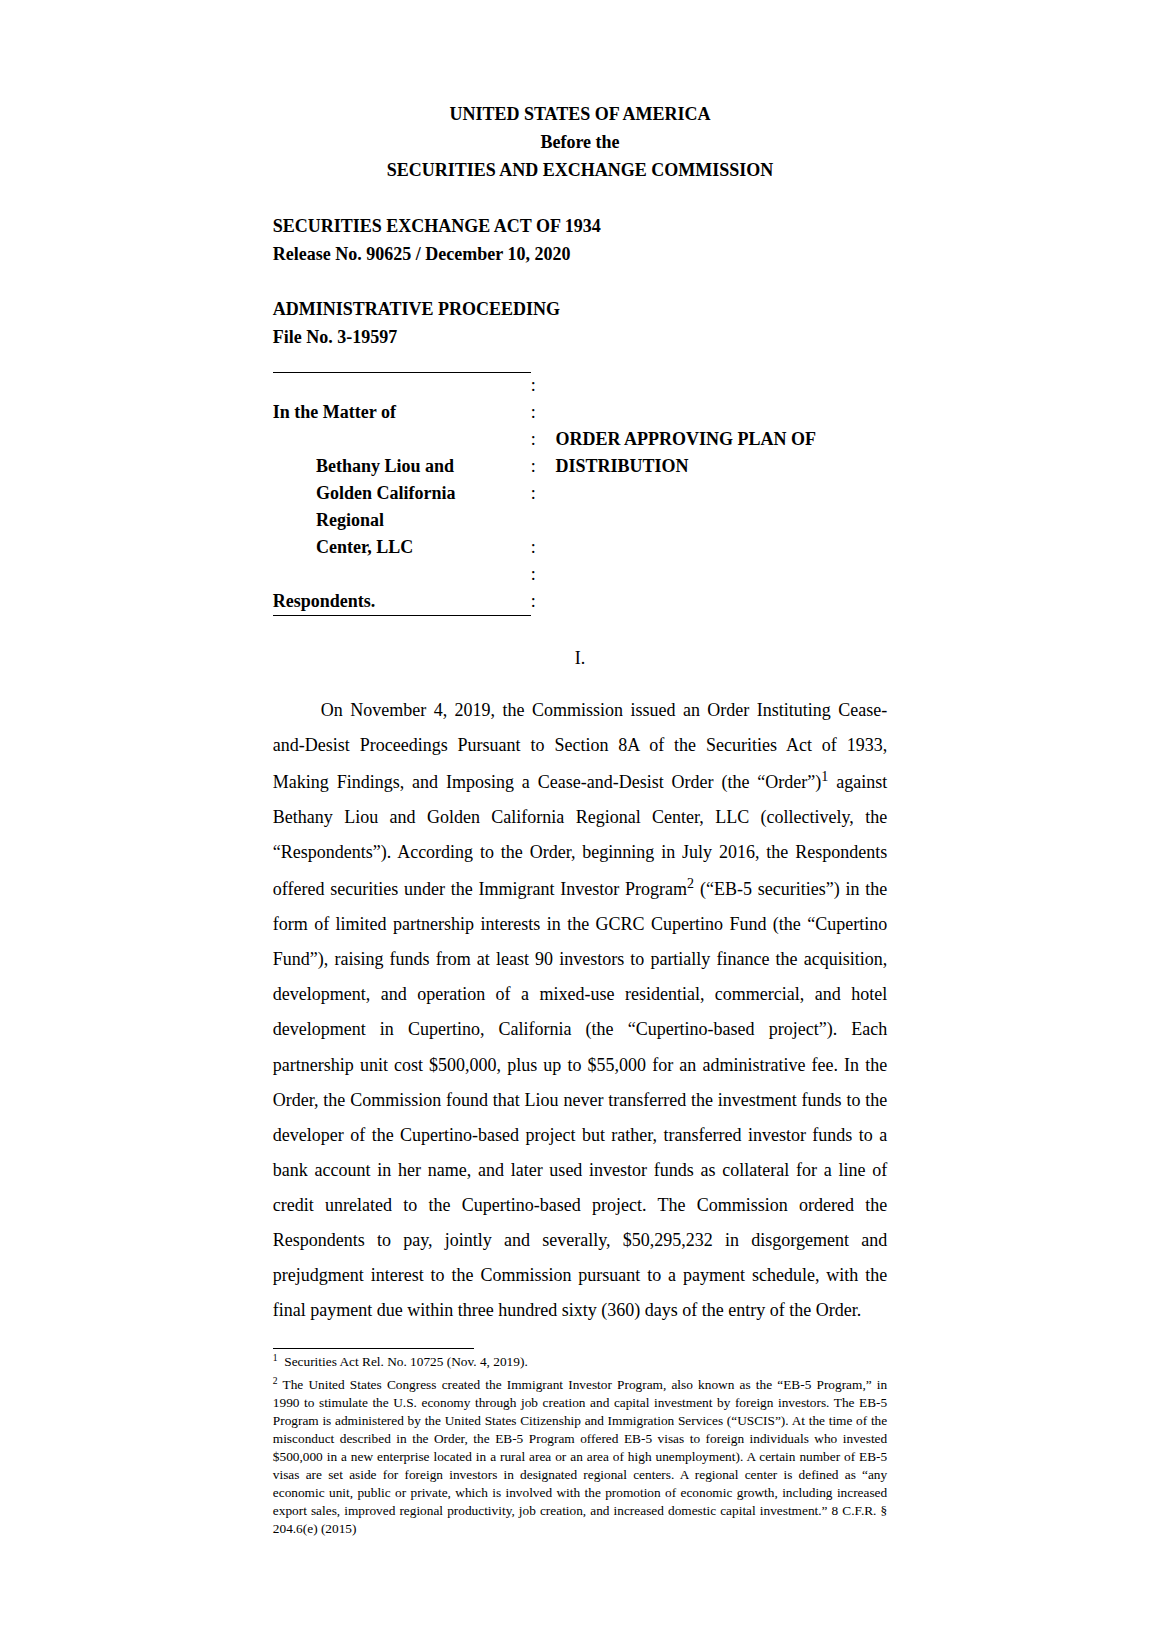UNITED STATES OF AMERICA
Before the
SECURITIES AND EXCHANGE COMMISSION
SECURITIES EXCHANGE ACT OF 1934
Release No. 90625 / December 10, 2020
ADMINISTRATIVE PROCEEDING
File No. 3-19597
| | : | |
| In the Matter of | : | |
| | : | ORDER APPROVING PLAN OF |
| Bethany Liou and | : | DISTRIBUTION |
| Golden California Regional | : | |
| Center, LLC | : | |
| | : | |
| Respondents. | : | |
I.
On November 4, 2019, the Commission issued an Order Instituting Cease-and-Desist Proceedings Pursuant to Section 8A of the Securities Act of 1933, Making Findings, and Imposing a Cease-and-Desist Order (the “Order”)1 against Bethany Liou and Golden California Regional Center, LLC (collectively, the “Respondents”). According to the Order, beginning in July 2016, the Respondents offered securities under the Immigrant Investor Program2 (“EB-5 securities”) in the form of limited partnership interests in the GCRC Cupertino Fund (the “Cupertino Fund”), raising funds from at least 90 investors to partially finance the acquisition, development, and operation of a mixed-use residential, commercial, and hotel development in Cupertino, California (the “Cupertino-based project”). Each partnership unit cost $500,000, plus up to $55,000 for an administrative fee. In the Order, the Commission found that Liou never transferred the investment funds to the developer of the Cupertino-based project but rather, transferred investor funds to a bank account in her name, and later used investor funds as collateral for a line of credit unrelated to the Cupertino-based project. The Commission ordered the Respondents to pay, jointly and severally, $50,295,232 in disgorgement and prejudgment interest to the Commission pursuant to a payment schedule, with the final payment due within three hundred sixty (360) days of the entry of the Order.
1 Securities Act Rel. No. 10725 (Nov. 4, 2019).
2 The United States Congress created the Immigrant Investor Program, also known as the “EB-5 Program,” in 1990 to stimulate the U.S. economy through job creation and capital investment by foreign investors. The EB-5 Program is administered by the United States Citizenship and Immigration Services (“USCIS”). At the time of the misconduct described in the Order, the EB-5 Program offered EB-5 visas to foreign individuals who invested $500,000 in a new enterprise located in a rural area or an area of high unemployment). A certain number of EB-5 visas are set aside for foreign investors in designated regional centers. A regional center is defined as “any economic unit, public or private, which is involved with the promotion of economic growth, including increased export sales, improved regional productivity, job creation, and increased domestic capital investment.” 8 C.F.R. § 204.6(e) (2015)